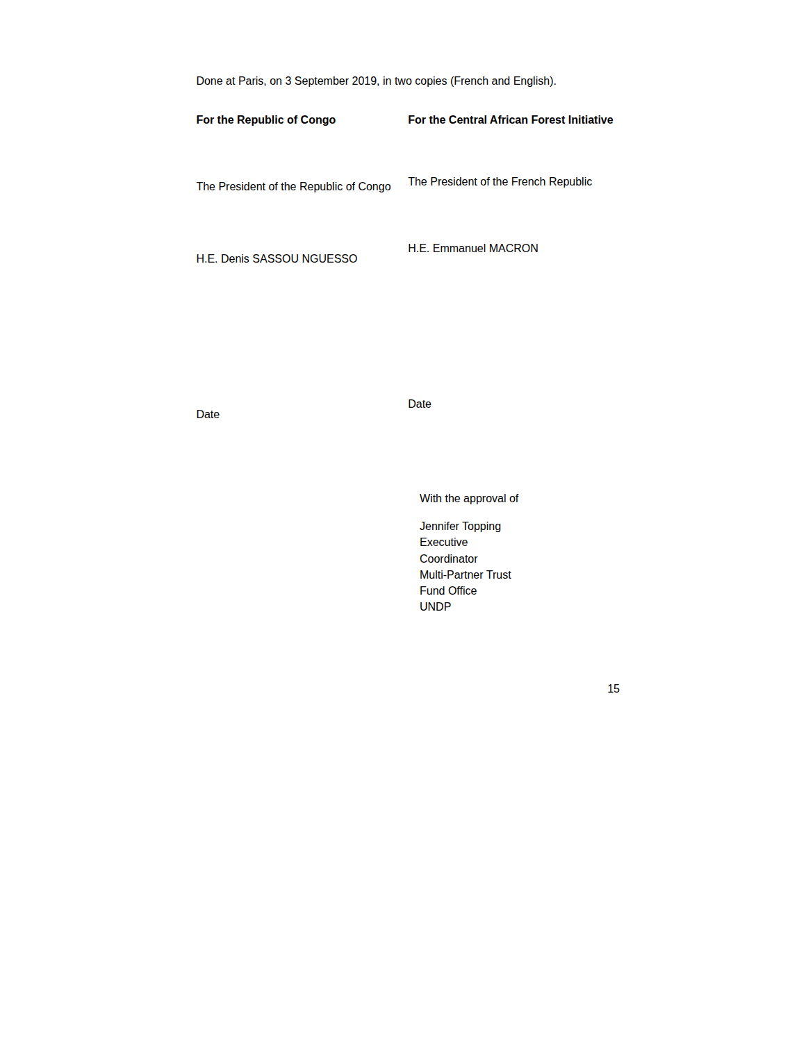Done at Paris, on 3 September 2019, in two copies (French and English).
| For the Republic of Congo The President of the Republic of Congo H.E. Denis SASSOU NGUESSO Date | For the Central African Forest Initiative The President of the French Republic H.E. Emmanuel MACRON Date |
With the approval of
Jennifer Topping
Executive
Coordinator
Multi-Partner Trust
Fund Office
UNDP
15